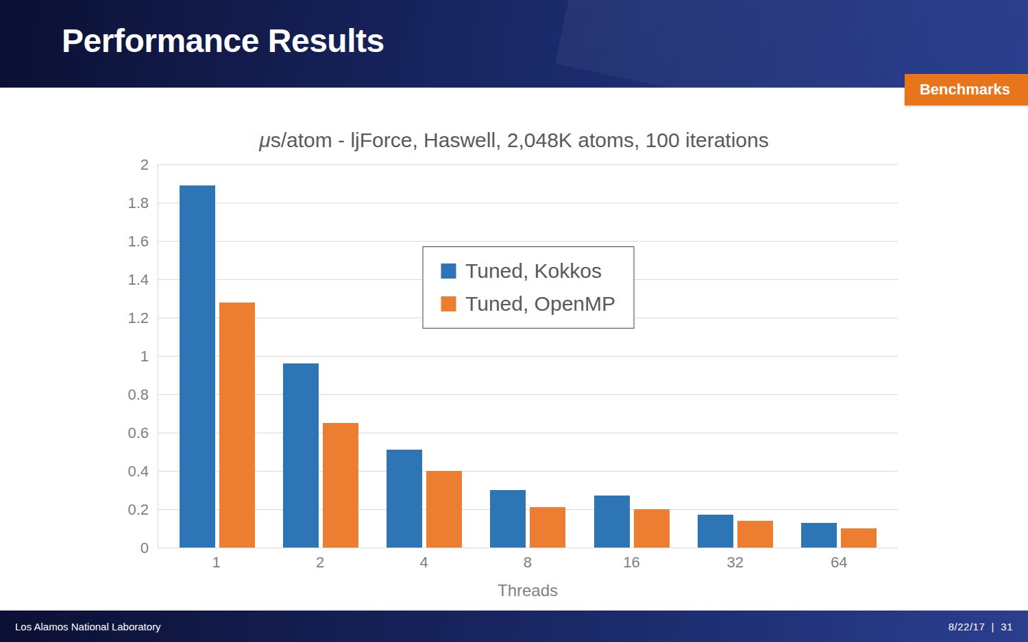Performance Results
Benchmarks
μs/atom - ljForce, Haswell, 2,048K atoms, 100 iterations
2
1.8
1.6
1.4
1.2
1
0.8
0.6
0.4
0.2
0
Tuned, Kokkos
Tuned, OpenMP
1248163264
Threads
Los Alamos National Laboratory
8/22/17 | 31